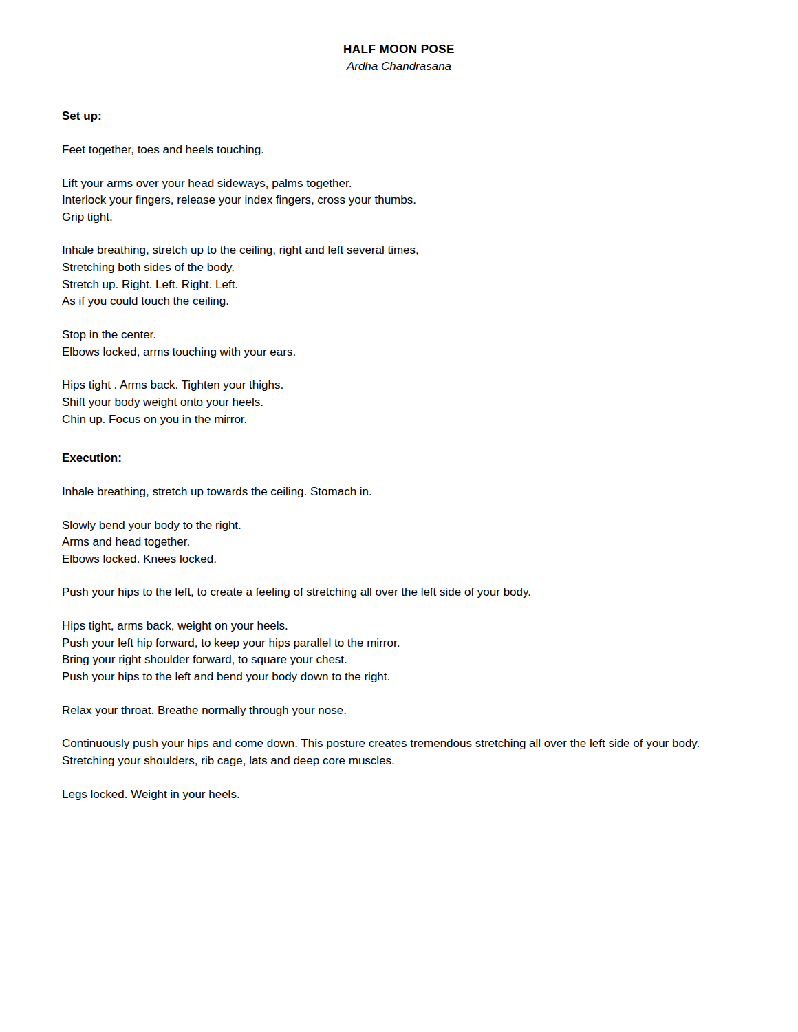HALF MOON POSE
Ardha Chandrasana
Set up:
Feet together, toes and heels touching.
Lift your arms over your head sideways, palms together.
Interlock your fingers, release your index fingers, cross your thumbs.
Grip tight.
Inhale breathing, stretch up to the ceiling, right and left several times,
Stretching both sides of the body.
Stretch up. Right. Left. Right. Left.
As if you could touch the ceiling.
Stop in the center.
Elbows locked, arms touching with your ears.
Hips tight . Arms back. Tighten your thighs.
Shift your body weight onto your heels.
Chin up. Focus on you in the mirror.
Execution:
Inhale breathing, stretch up towards the ceiling. Stomach in.
Slowly bend your body to the right.
Arms and head together.
Elbows locked. Knees locked.
Push your hips to the left, to create a feeling of stretching all over the left side of your body.
Hips tight, arms back, weight on your heels.
Push your left hip forward, to keep your hips parallel to the mirror.
Bring your right shoulder forward, to square your chest.
Push your hips to the left and bend your body down to the right.
Relax your throat. Breathe normally through your nose.
Continuously push your hips and come down. This posture creates tremendous stretching all over the left side of your body.
Stretching your shoulders, rib cage, lats and deep core muscles.
Legs locked. Weight in your heels.